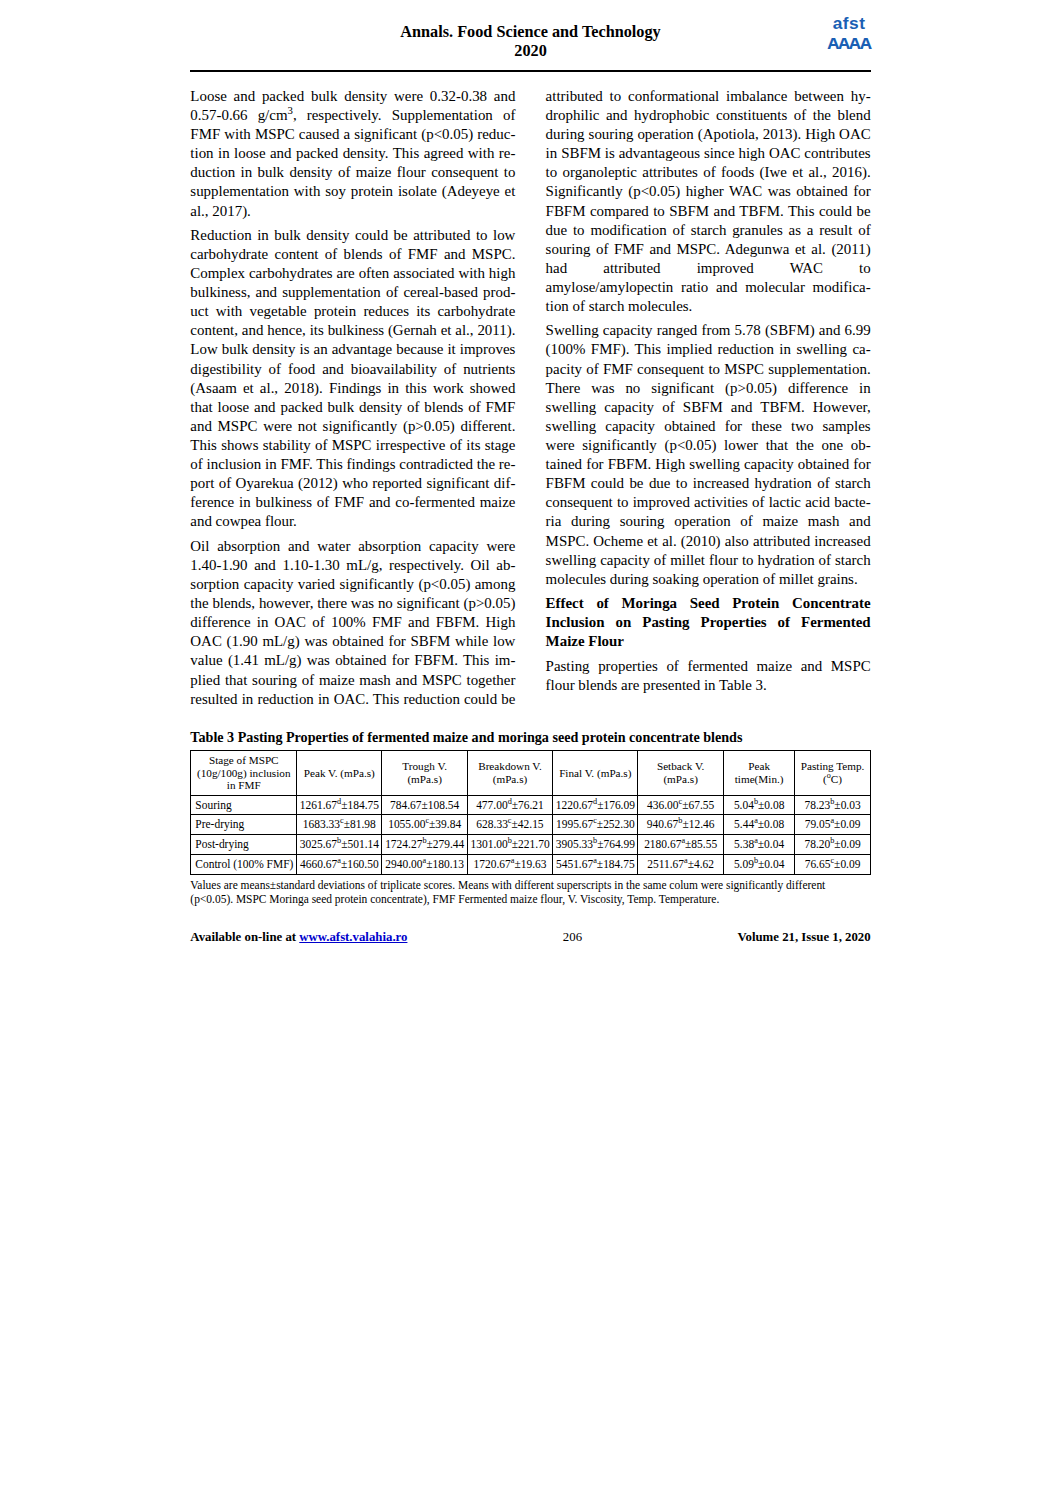afst
ᴀᴀᴀᴀ
Annals. Food Science and Technology
2020
Loose and packed bulk density were 0.32-0.38 and 0.57-0.66 g/cm3, respectively. Supplementation of FMF with MSPC caused a significant (p<0.05) reduction in loose and packed density. This agreed with reduction in bulk density of maize flour consequent to supplementation with soy protein isolate (Adeyeye et al., 2017).
Reduction in bulk density could be attributed to low carbohydrate content of blends of FMF and MSPC. Complex carbohydrates are often associated with high bulkiness, and supplementation of cereal-based product with vegetable protein reduces its carbohydrate content, and hence, its bulkiness (Gernah et al., 2011). Low bulk density is an advantage because it improves digestibility of food and bioavailability of nutrients (Asaam et al., 2018). Findings in this work showed that loose and packed bulk density of blends of FMF and MSPC were not significantly (p>0.05) different. This shows stability of MSPC irrespective of its stage of inclusion in FMF. This findings contradicted the report of Oyarekua (2012) who reported significant difference in bulkiness of FMF and co-fermented maize and cowpea flour.
Oil absorption and water absorption capacity were 1.40-1.90 and 1.10-1.30 mL/g, respectively. Oil absorption capacity varied significantly (p<0.05) among the blends, however, there was no significant (p>0.05) difference in OAC of 100% FMF and FBFM. High OAC (1.90 mL/g) was obtained for SBFM while low value (1.41 mL/g) was obtained for FBFM. This implied that souring of maize mash and MSPC together resulted in reduction in OAC. This reduction could be attributed to conformational imbalance between hydrophilic and hydrophobic constituents of the blend during souring operation (Apotiola, 2013). High OAC in SBFM is advantageous since high OAC contributes to organoleptic attributes of foods (Iwe et al., 2016). Significantly (p<0.05) higher WAC was obtained for FBFM compared to SBFM and TBFM. This could be due to modification of starch granules as a result of souring of FMF and MSPC. Adegunwa et al. (2011) had attributed improved WAC to amylose/amylopectin ratio and molecular modification of starch molecules.
Swelling capacity ranged from 5.78 (SBFM) and 6.99 (100% FMF). This implied reduction in swelling capacity of FMF consequent to MSPC supplementation. There was no significant (p>0.05) difference in swelling capacity of SBFM and TBFM. However, swelling capacity obtained for these two samples were significantly (p<0.05) lower that the one obtained for FBFM. High swelling capacity obtained for FBFM could be due to increased hydration of starch consequent to improved activities of lactic acid bacteria during souring operation of maize mash and MSPC. Ocheme et al. (2010) also attributed increased swelling capacity of millet flour to hydration of starch molecules during soaking operation of millet grains.
Effect of Moringa Seed Protein Concentrate Inclusion on Pasting Properties of Fermented Maize Flour
Pasting properties of fermented maize and MSPC flour blends are presented in Table 3.
Table 3 Pasting Properties of fermented maize and moringa seed protein concentrate blends
| Stage of MSPC (10g/100g) inclusion in FMF | Peak V. (mPa.s) | Trough V. (mPa.s) | Breakdown V. (mPa.s) | Final V. (mPa.s) | Setback V. (mPa.s) | Peak time(Min.) | Pasting Temp. ( o C) |
| --- | --- | --- | --- | --- | --- | --- | --- |
| Souring | 1261.67 d ±184.75 | 784.67±108.54 | 477.00 d ±76.21 | 1220.67 d ±176.09 | 436.00 c ±67.55 | 5.04 b ±0.08 | 78.23 b ±0.03 |
| Pre-drying | 1683.33 c ±81.98 | 1055.00 c ±39.84 | 628.33 c ±42.15 | 1995.67 c ±252.30 | 940.67 b ±12.46 | 5.44 a ±0.08 | 79.05 a ±0.09 |
| Post-drying | 3025.67 b ±501.14 | 1724.27 b ±279.44 | 1301.00 b ±221.70 | 3905.33 b ±764.99 | 2180.67 a ±85.55 | 5.38 a ±0.04 | 78.20 b ±0.09 |
| Control (100% FMF) | 4660.67 a ±160.50 | 2940.00 a ±180.13 | 1720.67 a ±19.63 | 5451.67 a ±184.75 | 2511.67 a ±4.62 | 5.09 b ±0.04 | 76.65 c ±0.09 |
Values are means±standard deviations of triplicate scores. Means with different superscripts in the same colum were significantly different (p<0.05). MSPC Moringa seed protein concentrate), FMF Fermented maize flour, V. Viscosity, Temp. Temperature.
Available on-line at www.afst.valahia.ro
206
Volume 21, Issue 1, 2020